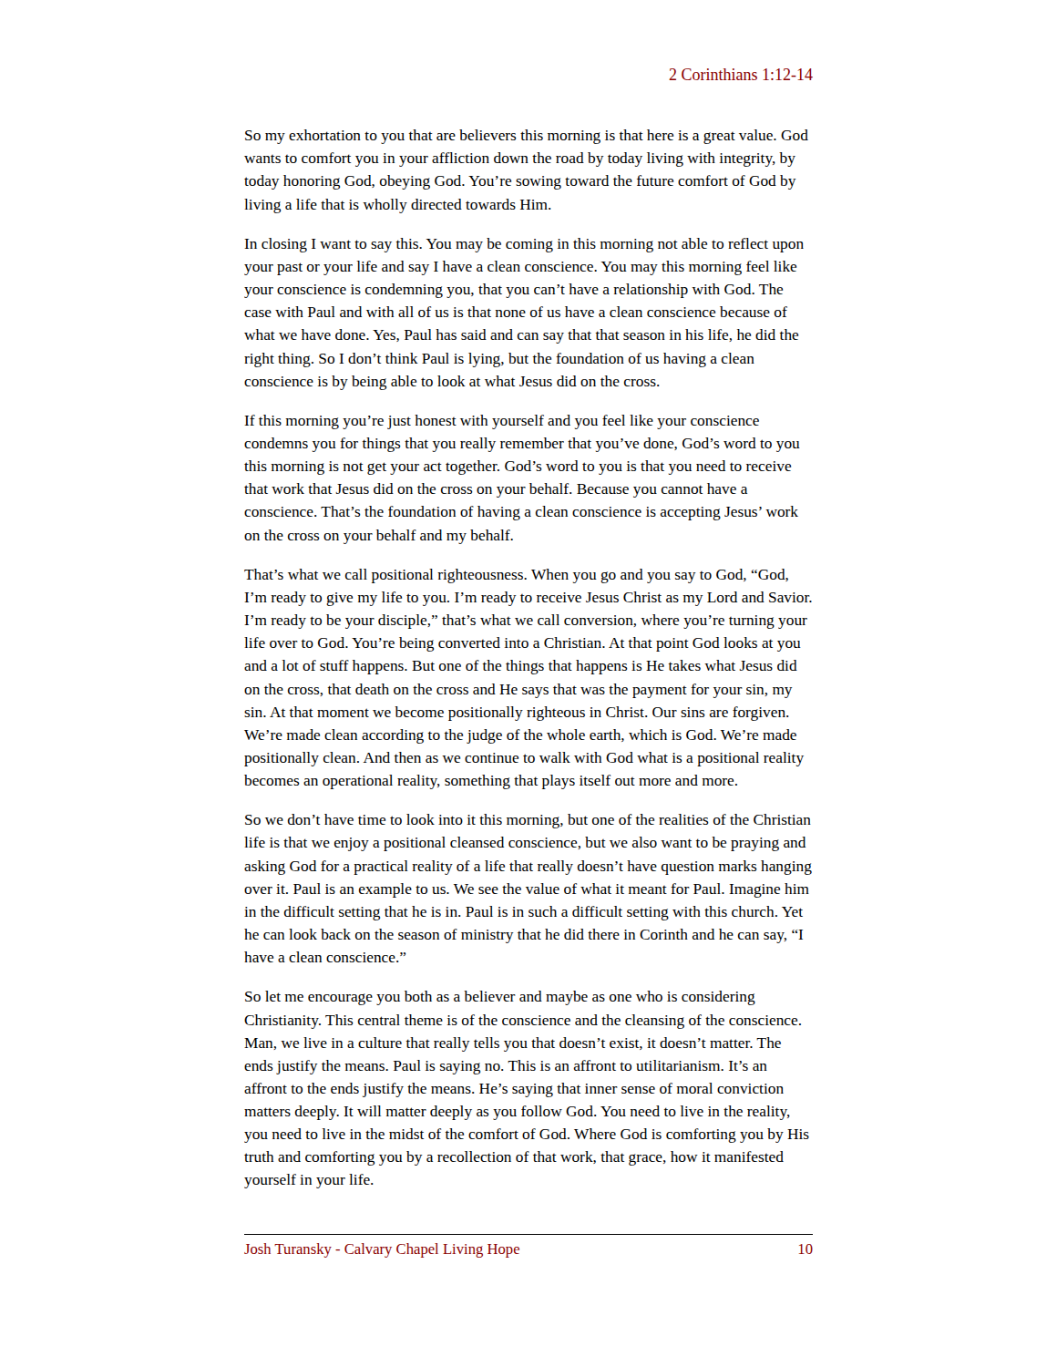2 Corinthians 1:12-14
So my exhortation to you that are believers this morning is that here is a great value. God wants to comfort you in your affliction down the road by today living with integrity, by today honoring God, obeying God. You’re sowing toward the future comfort of God by living a life that is wholly directed towards Him.
In closing I want to say this. You may be coming in this morning not able to reflect upon your past or your life and say I have a clean conscience. You may this morning feel like your conscience is condemning you, that you can’t have a relationship with God. The case with Paul and with all of us is that none of us have a clean conscience because of what we have done. Yes, Paul has said and can say that that season in his life, he did the right thing. So I don’t think Paul is lying, but the foundation of us having a clean conscience is by being able to look at what Jesus did on the cross.
If this morning you’re just honest with yourself and you feel like your conscience condemns you for things that you really remember that you’ve done, God’s word to you this morning is not get your act together. God’s word to you is that you need to receive that work that Jesus did on the cross on your behalf. Because you cannot have a conscience. That’s the foundation of having a clean conscience is accepting Jesus’ work on the cross on your behalf and my behalf.
That’s what we call positional righteousness. When you go and you say to God, “God, I’m ready to give my life to you. I’m ready to receive Jesus Christ as my Lord and Savior. I’m ready to be your disciple,” that’s what we call conversion, where you’re turning your life over to God. You’re being converted into a Christian. At that point God looks at you and a lot of stuff happens. But one of the things that happens is He takes what Jesus did on the cross, that death on the cross and He says that was the payment for your sin, my sin. At that moment we become positionally righteous in Christ. Our sins are forgiven. We’re made clean according to the judge of the whole earth, which is God. We’re made positionally clean. And then as we continue to walk with God what is a positional reality becomes an operational reality, something that plays itself out more and more.
So we don’t have time to look into it this morning, but one of the realities of the Christian life is that we enjoy a positional cleansed conscience, but we also want to be praying and asking God for a practical reality of a life that really doesn’t have question marks hanging over it. Paul is an example to us. We see the value of what it meant for Paul. Imagine him in the difficult setting that he is in. Paul is in such a difficult setting with this church. Yet he can look back on the season of ministry that he did there in Corinth and he can say, “I have a clean conscience.”
So let me encourage you both as a believer and maybe as one who is considering Christianity. This central theme is of the conscience and the cleansing of the conscience. Man, we live in a culture that really tells you that doesn’t exist, it doesn’t matter. The ends justify the means. Paul is saying no. This is an affront to utilitarianism. It’s an affront to the ends justify the means. He’s saying that inner sense of moral conviction matters deeply. It will matter deeply as you follow God. You need to live in the reality, you need to live in the midst of the comfort of God. Where God is comforting you by His truth and comforting you by a recollection of that work, that grace, how it manifested yourself in your life.
Josh Turansky - Calvary Chapel Living Hope 10